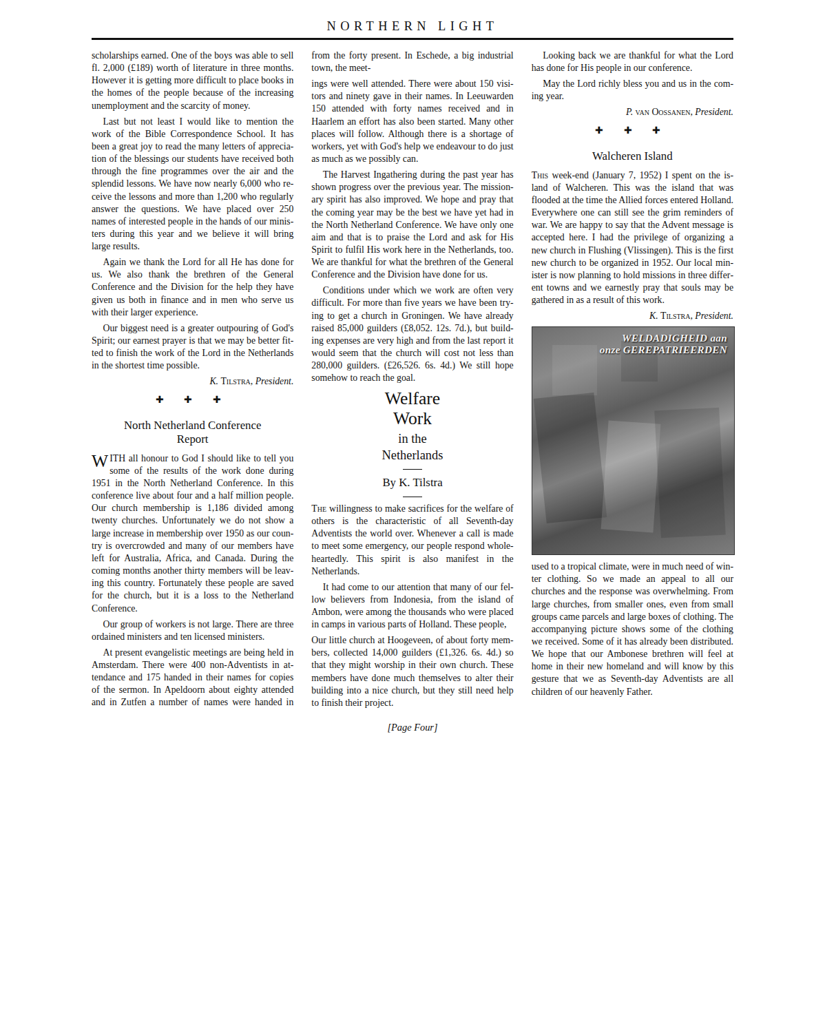NORTHERN LIGHT
scholarships earned. One of the boys was able to sell fl. 2,000 (£189) worth of literature in three months. However it is getting more difficult to place books in the homes of the people because of the increasing unemployment and the scarcity of money.
Last but not least I would like to mention the work of the Bible Correspondence School. It has been a great joy to read the many letters of appreciation of the blessings our students have received both through the fine programmes over the air and the splendid lessons. We have now nearly 6,000 who receive the lessons and more than 1,200 who regularly answer the questions. We have placed over 250 names of interested people in the hands of our ministers during this year and we believe it will bring large results.
Again we thank the Lord for all He has done for us. We also thank the brethren of the General Conference and the Division for the help they have given us both in finance and in men who serve us with their larger experience.
Our biggest need is a greater outpouring of God's Spirit; our earnest prayer is that we may be better fitted to finish the work of the Lord in the Netherlands in the shortest time possible.
K. Tilstra, President.
✚ ✚ ✚
North Netherland Conference
Report
WITH all honour to God I should like to tell you some of the results of the work done during 1951 in the North Netherland Conference. In this conference live about four and a half million people. Our church membership is 1,186 divided among twenty churches. Unfortunately we do not show a large increase in membership over 1950 as our country is overcrowded and many of our members have left for Australia, Africa, and Canada. During the coming months another thirty members will be leaving this country. Fortunately these people are saved for the church, but it is a loss to the Netherland Conference.
Our group of workers is not large. There are three ordained ministers and ten licensed ministers.
At present evangelistic meetings are being held in Amsterdam. There were 400 non-Adventists in attendance and 175 handed in their names for copies of the sermon. In Apeldoorn about eighty attended and in Zutfen a number of names were handed in from the forty present. In Eschede, a big industrial town, the meet-
ings were well attended. There were about 150 visitors and ninety gave in their names. In Leeuwarden 150 attended with forty names received and in Haarlem an effort has also been started. Many other places will follow. Although there is a shortage of workers, yet with God's help we endeavour to do just as much as we possibly can.
The Harvest Ingathering during the past year has shown progress over the previous year. The missionary spirit has also improved. We hope and pray that the coming year may be the best we have yet had in the North Netherland Conference. We have only one aim and that is to praise the Lord and ask for His Spirit to fulfil His work here in the Netherlands, too. We are thankful for what the brethren of the General Conference and the Division have done for us.
Conditions under which we work are often very difficult. For more than five years we have been trying to get a church in Groningen. We have already raised 85,000 guilders (£8,052. 12s. 7d.), but building expenses are very high and from the last report it would seem that the church will cost not less than 280,000 guilders. (£26,526. 6s. 4d.) We still hope somehow to reach the goal.
Welfare
Work
in the
Netherlands
By K. Tilstra
The willingness to make sacrifices for the welfare of others is the characteristic of all Seventh-day Adventists the world over. Whenever a call is made to meet some emergency, our people respond whole-heartedly. This spirit is also manifest in the Netherlands.
It had come to our attention that many of our fellow believers from Indonesia, from the island of Ambon, were among the thousands who were placed in camps in various parts of Holland. These people,
Our little church at Hoogeveen, of about forty members, collected 14,000 guilders (£1,326. 6s. 4d.) so that they might worship in their own church. These members have done much themselves to alter their building into a nice church, but they still need help to finish their project.
Looking back we are thankful for what the Lord has done for His people in our conference.
May the Lord richly bless you and us in the coming year.
P. van Oossanen, President.
✚ ✚ ✚
Walcheren Island
This week-end (January 7, 1952) I spent on the island of Walcheren. This was the island that was flooded at the time the Allied forces entered Holland. Everywhere one can still see the grim reminders of war. We are happy to say that the Advent message is accepted here. I had the privilege of organizing a new church in Flushing (Vlissingen). This is the first new church to be organized in 1952. Our local minister is now planning to hold missions in three different towns and we earnestly pray that souls may be gathered in as a result of this work.
K. Tilstra, President.
WELDADIGHEID aan
onze GEREPATRIEERDEN
used to a tropical climate, were in much need of winter clothing. So we made an appeal to all our churches and the response was overwhelming. From large churches, from smaller ones, even from small groups came parcels and large boxes of clothing. The accompanying picture shows some of the clothing we received. Some of it has already been distributed. We hope that our Ambonese brethren will feel at home in their new homeland and will know by this gesture that we as Seventh-day Adventists are all children of our heavenly Father.
[Page Four]